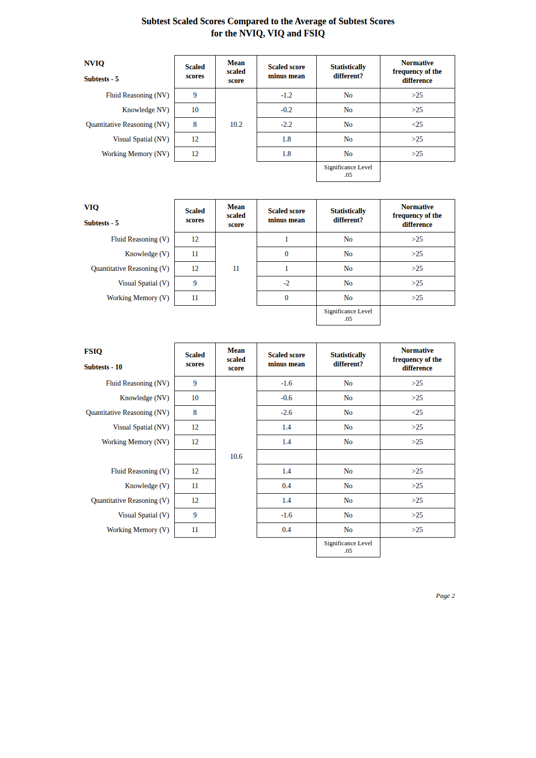Subtest Scaled Scores Compared to the Average of Subtest Scores
for the NVIQ, VIQ and FSIQ
| NVIQ Subtests - 5 | Scaled scores | Mean scaled score | Scaled score minus mean | Statistically different? | Normative frequency of the difference |
| --- | --- | --- | --- | --- | --- |
| Fluid Reasoning (NV) | 9 | 10.2 | -1.2 | No | >25 |
| Knowledge NV) | 10 | -0.2 | No | >25 |
| Quantitative Reasoning (NV) | 8 | -2.2 | No | <25 |
| Visual Spatial (NV) | 12 | 1.8 | No | >25 |
| Working Memory (NV) | 12 | 1.8 | No | >25 |
| | | | | Significance Level .05 | |
| VIQ Subtests - 5 | Scaled scores | Mean scaled score | Scaled score minus mean | Statistically different? | Normative frequency of the difference |
| --- | --- | --- | --- | --- | --- |
| Fluid Reasoning (V) | 12 | 11 | 1 | No | >25 |
| Knowledge (V) | 11 | 0 | No | >25 |
| Quantitative Reasoning (V) | 12 | 1 | No | >25 |
| Visual Spatial (V) | 9 | -2 | No | >25 |
| Working Memory (V) | 11 | 0 | No | >25 |
| | | | | Significance Level .05 | |
| FSIQ Subtests - 10 | Scaled scores | Mean scaled score | Scaled score minus mean | Statistically different? | Normative frequency of the difference |
| --- | --- | --- | --- | --- | --- |
| Fluid Reasoning (NV) | 9 | 10.6 | -1.6 | No | >25 |
| Knowledge (NV) | 10 | -0.6 | No | >25 |
| Quantitative Reasoning (NV) | 8 | -2.6 | No | <25 |
| Visual Spatial (NV) | 12 | 1.4 | No | >25 |
| Working Memory (NV) | 12 | 1.4 | No | >25 |
| Fluid Reasoning (V) | 12 | 1.4 | No | >25 |
| Knowledge (V) | 11 | 0.4 | No | >25 |
| Quantitative Reasoning (V) | 12 | 1.4 | No | >25 |
| Visual Spatial (V) | 9 | -1.6 | No | >25 |
| Working Memory (V) | 11 | 0.4 | No | >25 |
| | | | | Significance Level .05 | |
Page 2